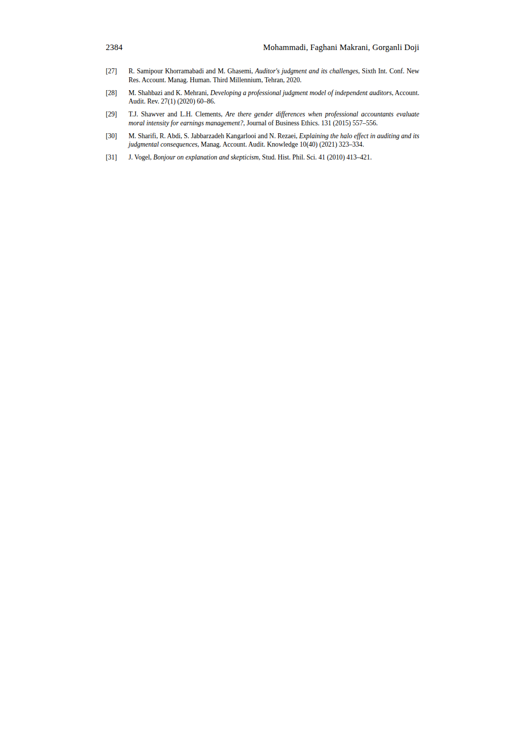2384 Mohammadi, Faghani Makrani, Gorganli Doji
[27] R. Samipour Khorramabadi and M. Ghasemi, Auditor's judgment and its challenges, Sixth Int. Conf. New Res. Account. Manag. Human. Third Millennium, Tehran, 2020.
[28] M. Shahbazi and K. Mehrani, Developing a professional judgment model of independent auditors, Account. Audit. Rev. 27(1) (2020) 60–86.
[29] T.J. Shawver and L.H. Clements, Are there gender differences when professional accountants evaluate moral intensity for earnings management?, Journal of Business Ethics. 131 (2015) 557–556.
[30] M. Sharifi, R. Abdi, S. Jabbarzadeh Kangarlooi and N. Rezaei, Explaining the halo effect in auditing and its judgmental consequences, Manag. Account. Audit. Knowledge 10(40) (2021) 323–334.
[31] J. Vogel, Bonjour on explanation and skepticism, Stud. Hist. Phil. Sci. 41 (2010) 413–421.